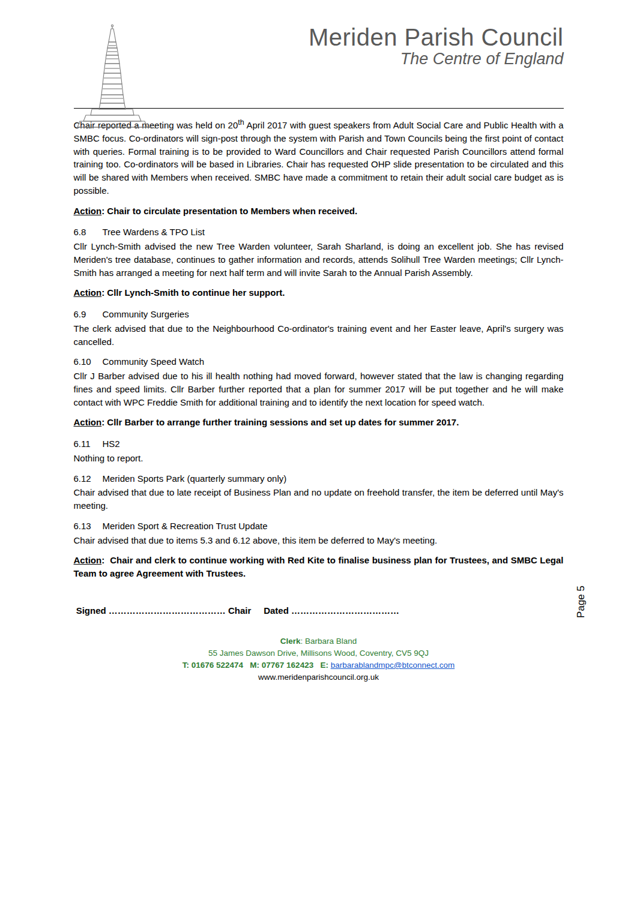Meriden Parish Council
The Centre of England
Chair reported a meeting was held on 20th April 2017 with guest speakers from Adult Social Care and Public Health with a SMBC focus. Co-ordinators will sign-post through the system with Parish and Town Councils being the first point of contact with queries. Formal training is to be provided to Ward Councillors and Chair requested Parish Councillors attend formal training too. Co-ordinators will be based in Libraries. Chair has requested OHP slide presentation to be circulated and this will be shared with Members when received. SMBC have made a commitment to retain their adult social care budget as is possible.
Action: Chair to circulate presentation to Members when received.
6.8 Tree Wardens & TPO List
Cllr Lynch-Smith advised the new Tree Warden volunteer, Sarah Sharland, is doing an excellent job. She has revised Meriden's tree database, continues to gather information and records, attends Solihull Tree Warden meetings; Cllr Lynch-Smith has arranged a meeting for next half term and will invite Sarah to the Annual Parish Assembly.
Action: Cllr Lynch-Smith to continue her support.
6.9 Community Surgeries
The clerk advised that due to the Neighbourhood Co-ordinator's training event and her Easter leave, April's surgery was cancelled.
6.10 Community Speed Watch
Cllr J Barber advised due to his ill health nothing had moved forward, however stated that the law is changing regarding fines and speed limits. Cllr Barber further reported that a plan for summer 2017 will be put together and he will make contact with WPC Freddie Smith for additional training and to identify the next location for speed watch.
Action: Cllr Barber to arrange further training sessions and set up dates for summer 2017.
6.11 HS2
Nothing to report.
6.12 Meriden Sports Park (quarterly summary only)
Chair advised that due to late receipt of Business Plan and no update on freehold transfer, the item be deferred until May's meeting.
6.13 Meriden Sport & Recreation Trust Update
Chair advised that due to items 5.3 and 6.12 above, this item be deferred to May's meeting.
Action: Chair and clerk to continue working with Red Kite to finalise business plan for Trustees, and SMBC Legal Team to agree Agreement with Trustees.
Page 5
Signed ………………………………… Chair Dated ………………………………
Clerk: Barbara Bland
55 James Dawson Drive, Millisons Wood, Coventry, CV5 9QJ
T: 01676 522474 M: 07767 162423 E: barbarablandmpc@btconnect.com
www.meridenparishcouncil.org.uk